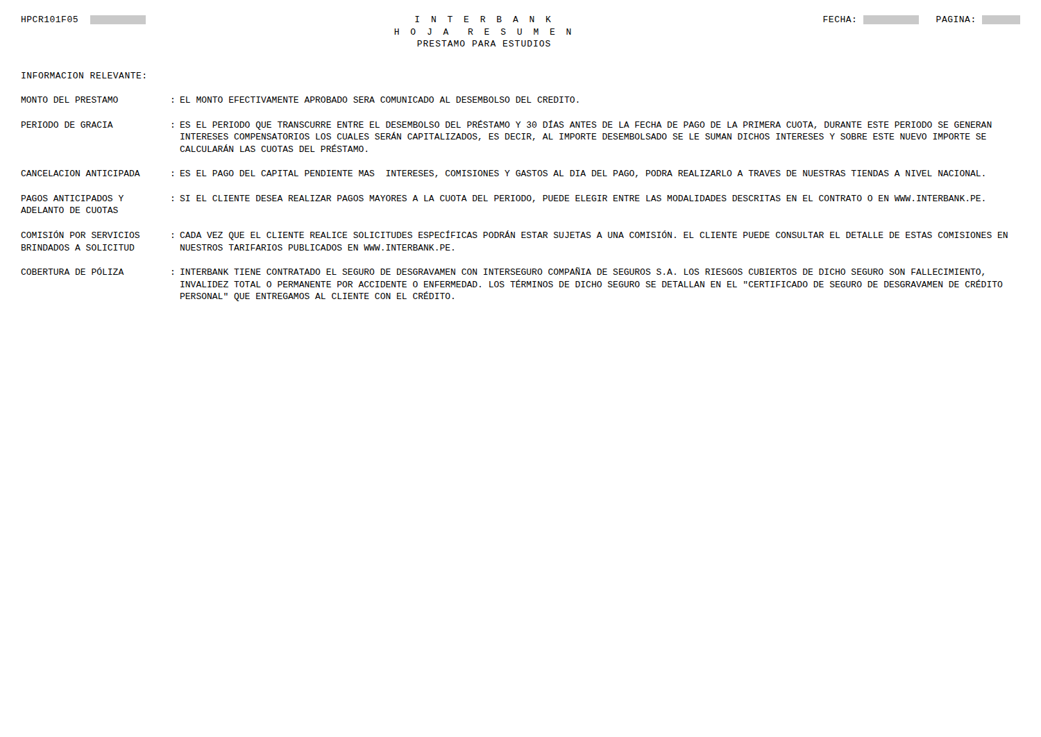HPCR101F05
I N T E R B A N K
H O J A R E S U M E N
PRESTAMO PARA ESTUDIOS
FECHA: PAGINA:
INFORMACION RELEVANTE:
| MONTO DEL PRESTAMO | : | EL MONTO EFECTIVAMENTE APROBADO SERA COMUNICADO AL DESEMBOLSO DEL CREDITO. |
| PERIODO DE GRACIA | : | ES EL PERIODO QUE TRANSCURRE ENTRE EL DESEMBOLSO DEL PRÉSTAMO Y 30 DÍAS ANTES DE LA FECHA DE PAGO DE LA PRIMERA CUOTA, DURANTE ESTE PERIODO SE GENERAN INTERESES COMPENSATORIOS LOS CUALES SERÁN CAPITALIZADOS, ES DECIR, AL IMPORTE DESEMBOLSADO SE LE SUMAN DICHOS INTERESES Y SOBRE ESTE NUEVO IMPORTE SE CALCULARÁN LAS CUOTAS DEL PRÉSTAMO. |
| CANCELACION ANTICIPADA | : | ES EL PAGO DEL CAPITAL PENDIENTE MAS INTERESES, COMISIONES Y GASTOS AL DIA DEL PAGO, PODRA REALIZARLO A TRAVES DE NUESTRAS TIENDAS A NIVEL NACIONAL. |
| PAGOS ANTICIPADOS Y ADELANTO DE CUOTAS | : | SI EL CLIENTE DESEA REALIZAR PAGOS MAYORES A LA CUOTA DEL PERIODO, PUEDE ELEGIR ENTRE LAS MODALIDADES DESCRITAS EN EL CONTRATO O EN WWW.INTERBANK.PE. |
| COMISIÓN POR SERVICIOS BRINDADOS A SOLICITUD | : | CADA VEZ QUE EL CLIENTE REALICE SOLICITUDES ESPECÍFICAS PODRÁN ESTAR SUJETAS A UNA COMISIÓN. EL CLIENTE PUEDE CONSULTAR EL DETALLE DE ESTAS COMISIONES EN NUESTROS TARIFARIOS PUBLICADOS EN WWW.INTERBANK.PE. |
| COBERTURA DE PÓLIZA | : | INTERBANK TIENE CONTRATADO EL SEGURO DE DESGRAVAMEN CON INTERSEGURO COMPAÑIA DE SEGUROS S.A. LOS RIESGOS CUBIERTOS DE DICHO SEGURO SON FALLECIMIENTO, INVALIDEZ TOTAL O PERMANENTE POR ACCIDENTE O ENFERMEDAD. LOS TÉRMINOS DE DICHO SEGURO SE DETALLAN EN EL "CERTIFICADO DE SEGURO DE DESGRAVAMEN DE CRÉDITO PERSONAL" QUE ENTREGAMOS AL CLIENTE CON EL CRÉDITO. |